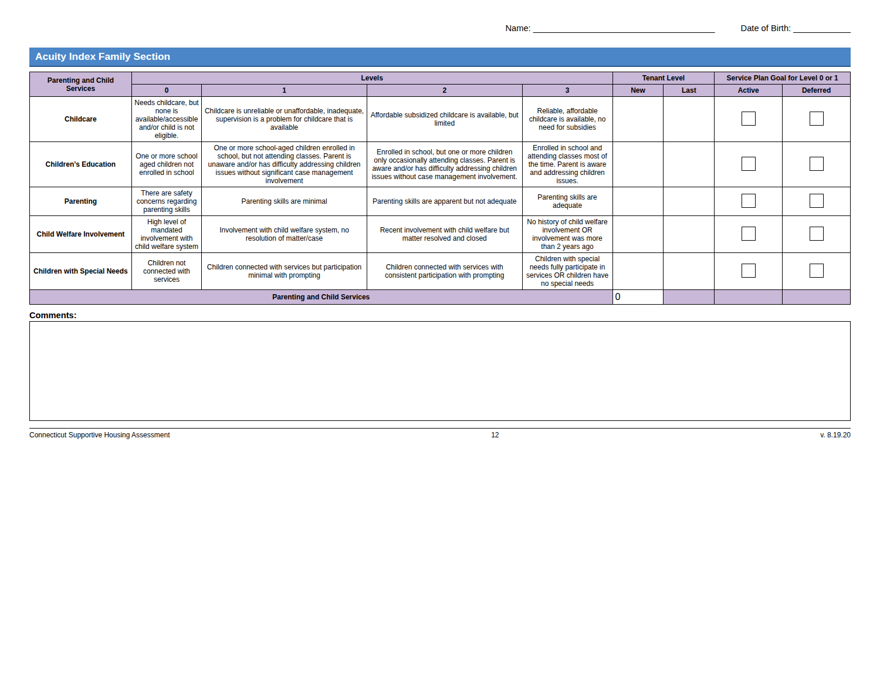Name: ______________________________________ Date of Birth: ____________
Acuity Index Family Section
| Parenting and Child Services | Levels | Tenant Level | Service Plan Goal for Level 0 or 1 |
| --- | --- | --- | --- |
| 0 | 1 | 2 | 3 | New | Last | Active | Deferred |
| Childcare | Needs childcare, but none is available/accessible and/or child is not eligible. | Childcare is unreliable or unaffordable, inadequate, supervision is a problem for childcare that is available | Affordable subsidized childcare is available, but limited | Reliable, affordable childcare is available, no need for subsidies | | | | |
| Children’s Education | One or more school aged children not enrolled in school | One or more school-aged children enrolled in school, but not attending classes. Parent is unaware and/or has difficulty addressing children issues without significant case management involvement | Enrolled in school, but one or more children only occasionally attending classes. Parent is aware and/or has difficulty addressing children issues without case management involvement. | Enrolled in school and attending classes most of the time. Parent is aware and addressing children issues. | | | | |
| Parenting | There are safety concerns regarding parenting skills | Parenting skills are minimal | Parenting skills are apparent but not adequate | Parenting skills are adequate | | | | |
| Child Welfare Involvement | High level of mandated involvement with child welfare system | Involvement with child welfare system, no resolution of matter/case | Recent involvement with child welfare but matter resolved and closed | No history of child welfare involvement OR involvement was more than 2 years ago | | | | |
| Children with Special Needs | Children not connected with services | Children connected with services but participation minimal with prompting | Children connected with services with consistent participation with prompting | Children with special needs fully participate in services OR children have no special needs | | | | |
| Parenting and Child Services | 0 | | | |
Comments:
Connecticut Supportive Housing Assessment 12 v. 8.19.20